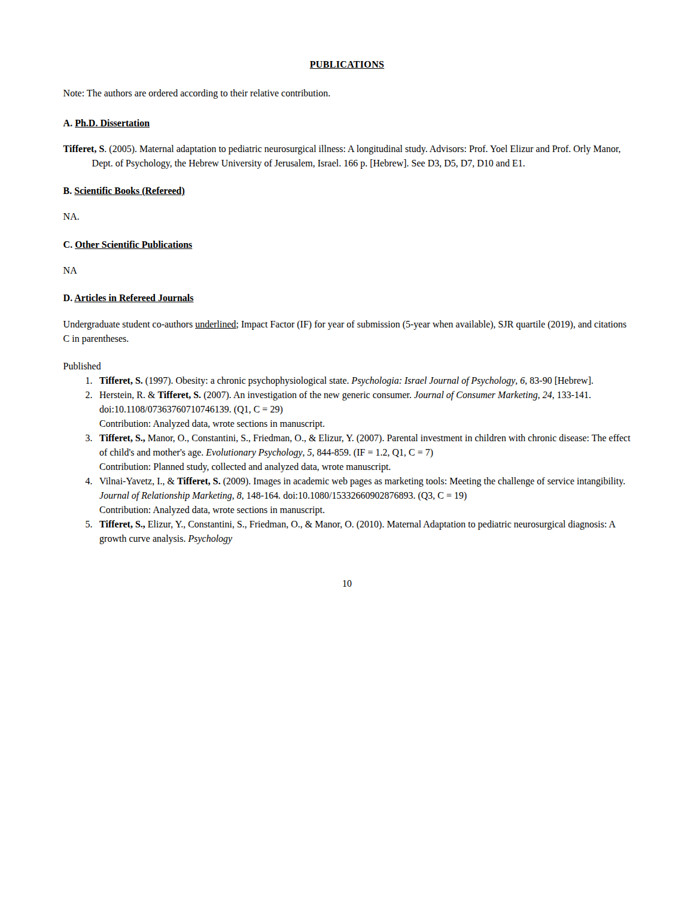PUBLICATIONS
Note: The authors are ordered according to their relative contribution.
A. Ph.D. Dissertation
Tifferet, S. (2005). Maternal adaptation to pediatric neurosurgical illness: A longitudinal study. Advisors: Prof. Yoel Elizur and Prof. Orly Manor, Dept. of Psychology, the Hebrew University of Jerusalem, Israel. 166 p. [Hebrew]. See D3, D5, D7, D10 and E1.
B. Scientific Books (Refereed)
NA.
C. Other Scientific Publications
NA
D. Articles in Refereed Journals
Undergraduate student co-authors underlined; Impact Factor (IF) for year of submission (5-year when available), SJR quartile (2019), and citations C in parentheses.
Published
Tifferet, S. (1997). Obesity: a chronic psychophysiological state. Psychologia: Israel Journal of Psychology, 6, 83-90 [Hebrew].
Herstein, R. & Tifferet, S. (2007). An investigation of the new generic consumer. Journal of Consumer Marketing, 24, 133-141. doi:10.1108/07363760710746139. (Q1, C = 29) Contribution: Analyzed data, wrote sections in manuscript.
Tifferet, S., Manor, O., Constantini, S., Friedman, O., & Elizur, Y. (2007). Parental investment in children with chronic disease: The effect of child's and mother's age. Evolutionary Psychology, 5, 844-859. (IF = 1.2, Q1, C = 7) Contribution: Planned study, collected and analyzed data, wrote manuscript.
Vilnai-Yavetz, I., & Tifferet, S. (2009). Images in academic web pages as marketing tools: Meeting the challenge of service intangibility. Journal of Relationship Marketing, 8, 148-164. doi:10.1080/15332660902876893. (Q3, C = 19) Contribution: Analyzed data, wrote sections in manuscript.
Tifferet, S., Elizur, Y., Constantini, S., Friedman, O., & Manor, O. (2010). Maternal Adaptation to pediatric neurosurgical diagnosis: A growth curve analysis. Psychology
10